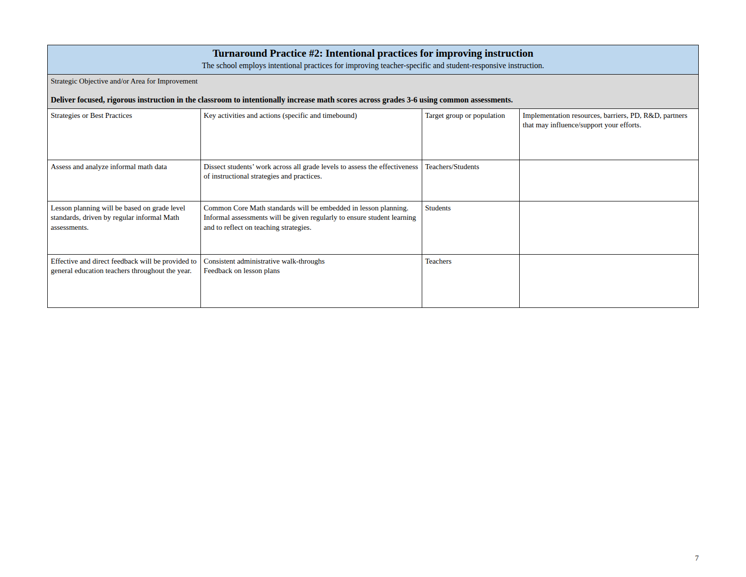| Turnaround Practice #2: Intentional practices for improving instruction The school employs intentional practices for improving teacher-specific and student-responsive instruction. |
| Strategic Objective and/or Area for Improvement Deliver focused, rigorous instruction in the classroom to intentionally increase math scores across grades 3-6 using common assessments. |
| Strategies or Best Practices | Key activities and actions (specific and timebound) | Target group or population | Implementation resources, barriers, PD, R&D, partners that may influence/support your efforts. |
| Assess and analyze informal math data | Dissect students’ work across all grade levels to assess the effectiveness of instructional strategies and practices. | Teachers/Students | |
| Lesson planning will be based on grade level standards, driven by regular informal Math assessments. | Common Core Math standards will be embedded in lesson planning. Informal assessments will be given regularly to ensure student learning and to reflect on teaching strategies. | Students | |
| Effective and direct feedback will be provided to general education teachers throughout the year. | Consistent administrative walk-throughs Feedback on lesson plans | Teachers | |
7